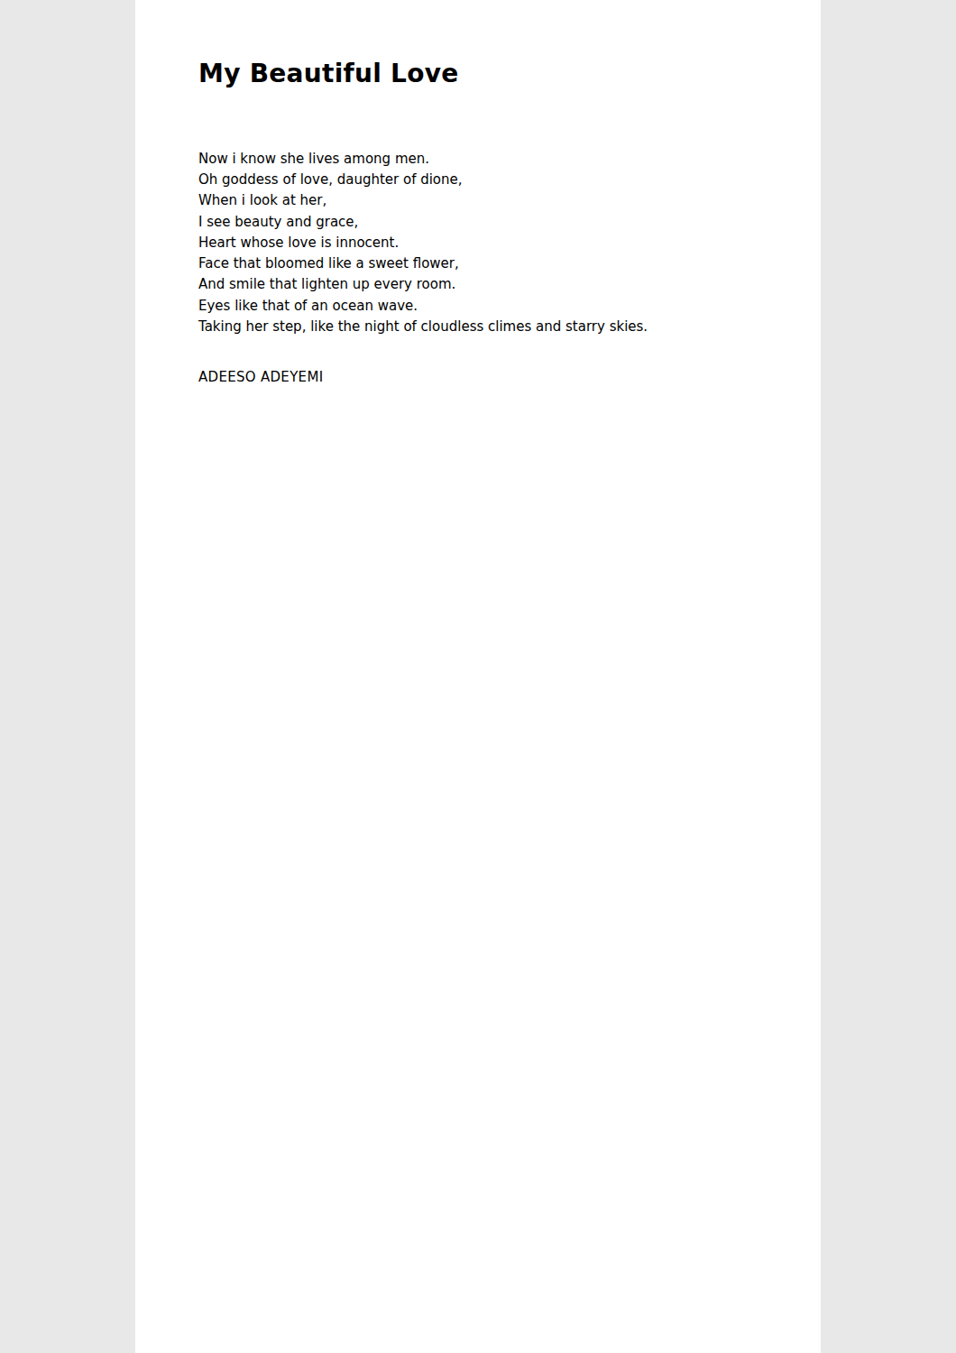My Beautiful Love
Now i know she lives among men.
Oh goddess of love, daughter of dione,
When i look at her,
I see beauty and grace,
Heart whose love is innocent.
Face that bloomed like a sweet flower,
And smile that lighten up every room.
Eyes like that of an ocean wave.
Taking her step, like the night of cloudless climes and starry skies.
ADEESO ADEYEMI